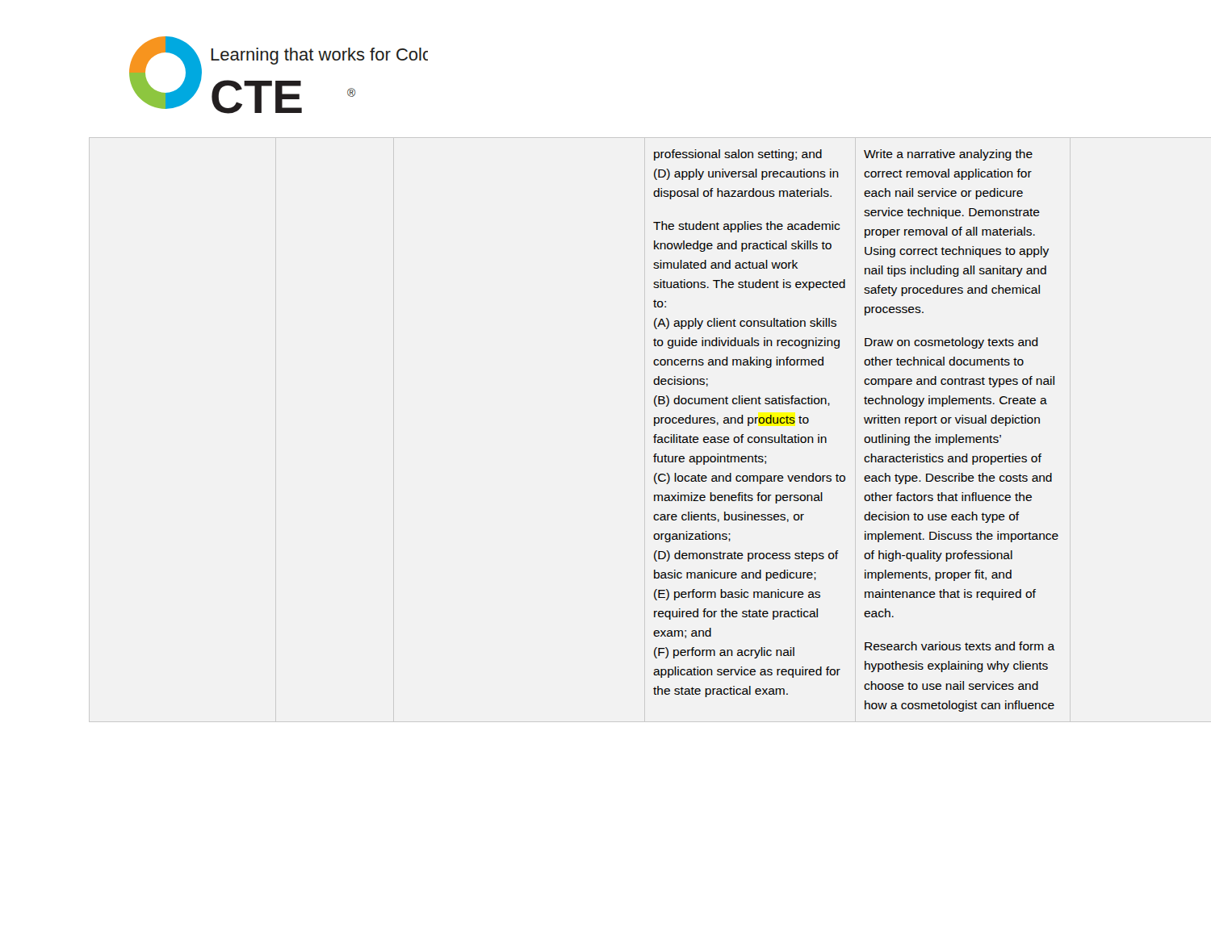Learning that works for Colorado CTE ®
| | | | professional salon setting; and (D) apply universal precautions in disposal of hazardous materials. The student applies the academic knowledge and practical skills to simulated and actual work situations. The student is expected to: (A) apply client consultation skills to guide individuals in recognizing concerns and making informed decisions; (B) document client satisfaction, procedures, and pr oducts to facilitate ease of consultation in future appointments; (C) locate and compare vendors to maximize benefits for personal care clients, businesses, or organizations; (D) demonstrate process steps of basic manicure and pedicure; (E) perform basic manicure as required for the state practical exam; and (F) perform an acrylic nail application service as required for the state practical exam. | Write a narrative analyzing the correct removal application for each nail service or pedicure service technique. Demonstrate proper removal of all materials. Using correct techniques to apply nail tips including all sanitary and safety procedures and chemical processes. Draw on cosmetology texts and other technical documents to compare and contrast types of nail technology implements. Create a written report or visual depiction outlining the implements’ characteristics and properties of each type. Describe the costs and other factors that influence the decision to use each type of implement. Discuss the importance of high-quality professional implements, proper fit, and maintenance that is required of each. Research various texts and form a hypothesis explaining why clients choose to use nail services and how a cosmetologist can influence | |